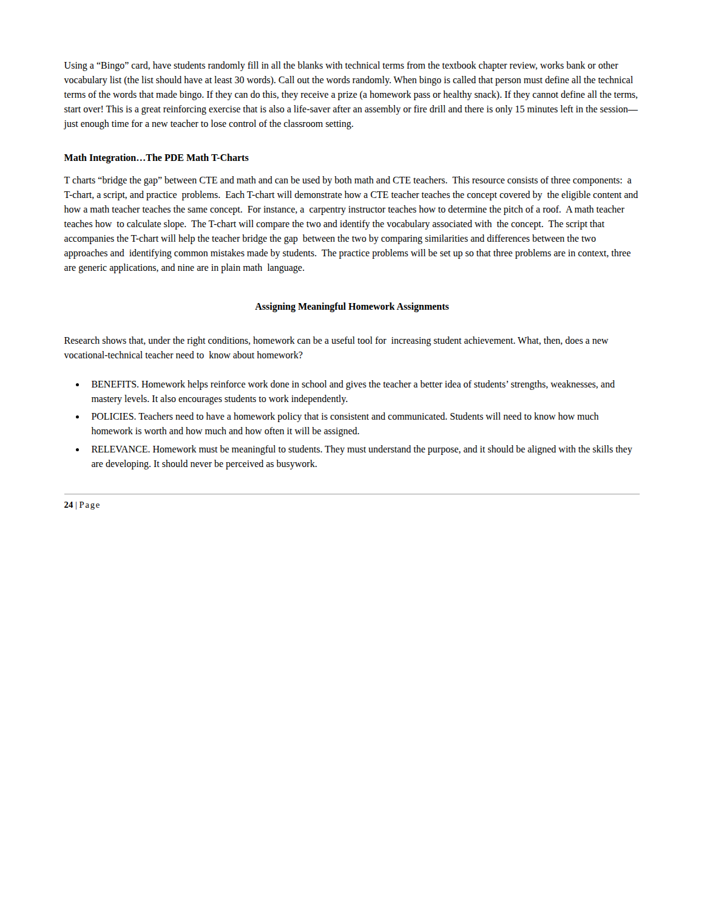Using a “Bingo” card, have students randomly fill in all the blanks with technical terms from the textbook chapter review, works bank or other vocabulary list (the list should have at least 30 words). Call out the words randomly. When bingo is called that person must define all the technical terms of the words that made bingo. If they can do this, they receive a prize (a homework pass or healthy snack). If they cannot define all the terms, start over! This is a great reinforcing exercise that is also a life-saver after an assembly or fire drill and there is only 15 minutes left in the session—just enough time for a new teacher to lose control of the classroom setting.
Math Integration…The PDE Math T-Charts
T charts “bridge the gap” between CTE and math and can be used by both math and CTE teachers. This resource consists of three components: a T-chart, a script, and practice problems. Each T-chart will demonstrate how a CTE teacher teaches the concept covered by the eligible content and how a math teacher teaches the same concept. For instance, a carpentry instructor teaches how to determine the pitch of a roof. A math teacher teaches how to calculate slope. The T-chart will compare the two and identify the vocabulary associated with the concept. The script that accompanies the T-chart will help the teacher bridge the gap between the two by comparing similarities and differences between the two approaches and identifying common mistakes made by students. The practice problems will be set up so that three problems are in context, three are generic applications, and nine are in plain math language.
Assigning Meaningful Homework Assignments
Research shows that, under the right conditions, homework can be a useful tool for increasing student achievement. What, then, does a new vocational-technical teacher need to know about homework?
BENEFITS. Homework helps reinforce work done in school and gives the teacher a better idea of students’ strengths, weaknesses, and mastery levels. It also encourages students to work independently.
POLICIES. Teachers need to have a homework policy that is consistent and communicated. Students will need to know how much homework is worth and how much and how often it will be assigned.
RELEVANCE. Homework must be meaningful to students. They must understand the purpose, and it should be aligned with the skills they are developing. It should never be perceived as busywork.
24 | Page